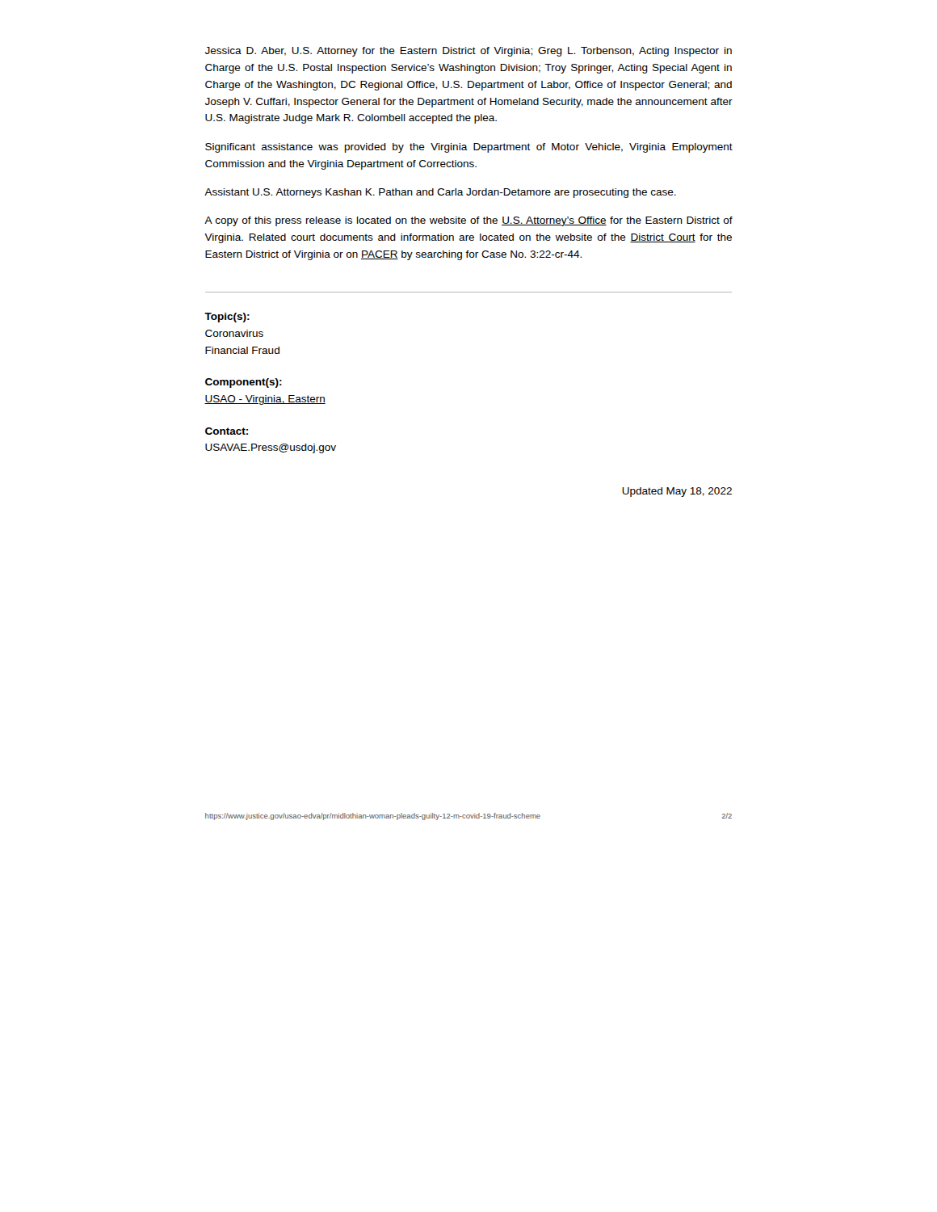Jessica D. Aber, U.S. Attorney for the Eastern District of Virginia; Greg L. Torbenson, Acting Inspector in Charge of the U.S. Postal Inspection Service’s Washington Division; Troy Springer, Acting Special Agent in Charge of the Washington, DC Regional Office, U.S. Department of Labor, Office of Inspector General; and Joseph V. Cuffari, Inspector General for the Department of Homeland Security, made the announcement after U.S. Magistrate Judge Mark R. Colombell accepted the plea.
Significant assistance was provided by the Virginia Department of Motor Vehicle, Virginia Employment Commission and the Virginia Department of Corrections.
Assistant U.S. Attorneys Kashan K. Pathan and Carla Jordan-Detamore are prosecuting the case.
A copy of this press release is located on the website of the U.S. Attorney’s Office for the Eastern District of Virginia. Related court documents and information are located on the website of the District Court for the Eastern District of Virginia or on PACER by searching for Case No. 3:22-cr-44.
Topic(s):
Coronavirus
Financial Fraud
Component(s):
USAO - Virginia, Eastern
Contact:
USAVAE.Press@usdoj.gov
Updated May 18, 2022
https://www.justice.gov/usao-edva/pr/midlothian-woman-pleads-guilty-12-m-covid-19-fraud-scheme 2/2